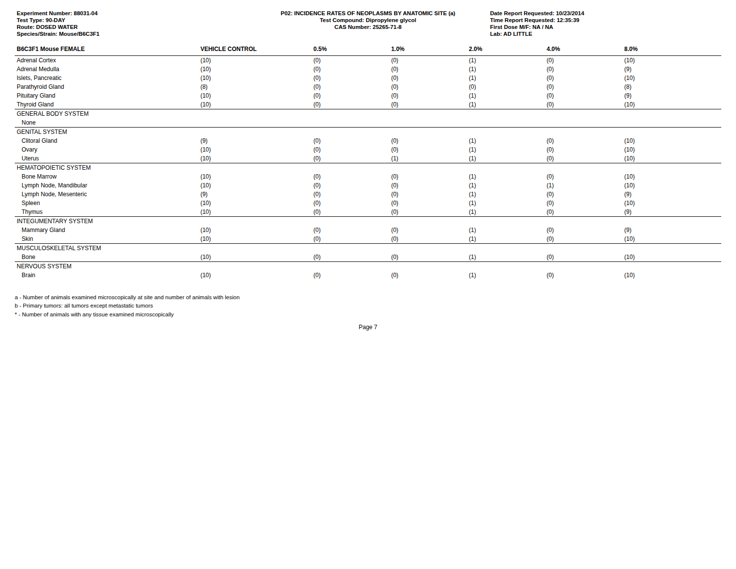| Experiment Number: 88031-04 | P02: INCIDENCE RATES OF NEOPLASMS BY ANATOMIC SITE (a) | Date Report Requested: 10/23/2014 |
| Test Type: 90-DAY | Test Compound: Dipropylene glycol | Time Report Requested: 12:35:39 |
| Route: DOSED WATER | CAS Number: 25265-71-8 | First Dose M/F: NA / NA |
| Species/Strain: Mouse/B6C3F1 | | Lab: AD LITTLE |
| B6C3F1 Mouse FEMALE | VEHICLE CONTROL | 0.5% | 1.0% | 2.0% | 4.0% | 8.0% |
| --- | --- | --- | --- | --- | --- | --- |
| Adrenal Cortex | (10) | (0) | (0) | (1) | (0) | (10) |
| Adrenal Medulla | (10) | (0) | (0) | (1) | (0) | (9) |
| Islets, Pancreatic | (10) | (0) | (0) | (1) | (0) | (10) |
| Parathyroid Gland | (8) | (0) | (0) | (0) | (0) | (8) |
| Pituitary Gland | (10) | (0) | (0) | (1) | (0) | (9) |
| Thyroid Gland | (10) | (0) | (0) | (1) | (0) | (10) |
| GENERAL BODY SYSTEM |
| None | | | | | | |
| GENITAL SYSTEM |
| Clitoral Gland | (9) | (0) | (0) | (1) | (0) | (10) |
| Ovary | (10) | (0) | (0) | (1) | (0) | (10) |
| Uterus | (10) | (0) | (1) | (1) | (0) | (10) |
| HEMATOPOIETIC SYSTEM |
| Bone Marrow | (10) | (0) | (0) | (1) | (0) | (10) |
| Lymph Node, Mandibular | (10) | (0) | (0) | (1) | (1) | (10) |
| Lymph Node, Mesenteric | (9) | (0) | (0) | (1) | (0) | (9) |
| Spleen | (10) | (0) | (0) | (1) | (0) | (10) |
| Thymus | (10) | (0) | (0) | (1) | (0) | (9) |
| INTEGUMENTARY SYSTEM |
| Mammary Gland | (10) | (0) | (0) | (1) | (0) | (9) |
| Skin | (10) | (0) | (0) | (1) | (0) | (10) |
| MUSCULOSKELETAL SYSTEM |
| Bone | (10) | (0) | (0) | (1) | (0) | (10) |
| NERVOUS SYSTEM |
| Brain | (10) | (0) | (0) | (1) | (0) | (10) |
a - Number of animals examined microscopically at site and number of animals with lesion
b - Primary tumors: all tumors except metastatic tumors
* - Number of animals with any tissue examined microscopically
Page 7